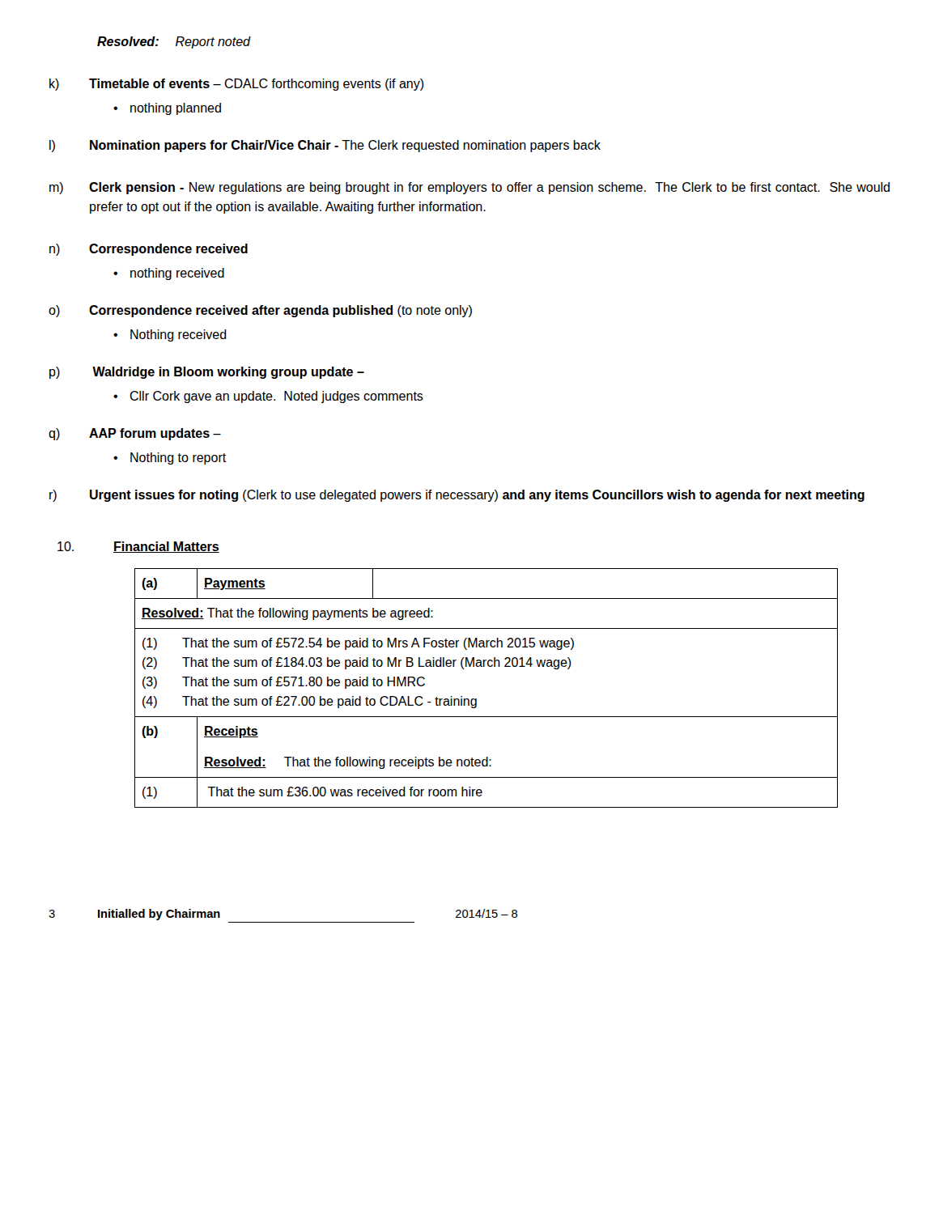Resolved: Report noted
k)
Timetable of events – CDALC forthcoming events (if any)
nothing planned
l)
Nomination papers for Chair/Vice Chair - The Clerk requested nomination papers back
m)
Clerk pension - New regulations are being brought in for employers to offer a pension scheme. The Clerk to be first contact. She would prefer to opt out if the option is available. Awaiting further information.
n)
Correspondence received
nothing received
o)
Correspondence received after agenda published (to note only)
Nothing received
p)
Waldridge in Bloom working group update –
Cllr Cork gave an update. Noted judges comments
q)
AAP forum updates –
Nothing to report
r)
Urgent issues for noting (Clerk to use delegated powers if necessary) and any items Councillors wish to agenda for next meeting
10.
Financial Matters
| | (a) | Payments | |
| | Resolved: That the following payments be agreed: |
| | (1) (2) (3) (4) That the sum of £572.54 be paid to Mrs A Foster (March 2015 wage) That the sum of £184.03 be paid to Mr B Laidler (March 2014 wage) That the sum of £571.80 be paid to HMRC That the sum of £27.00 be paid to CDALC - training |
| | (b) | Receipts Resolved: That the following receipts be noted: |
| | (1) | That the sum £36.00 was received for room hire |
3
Initialled by Chairman
2014/15 – 8